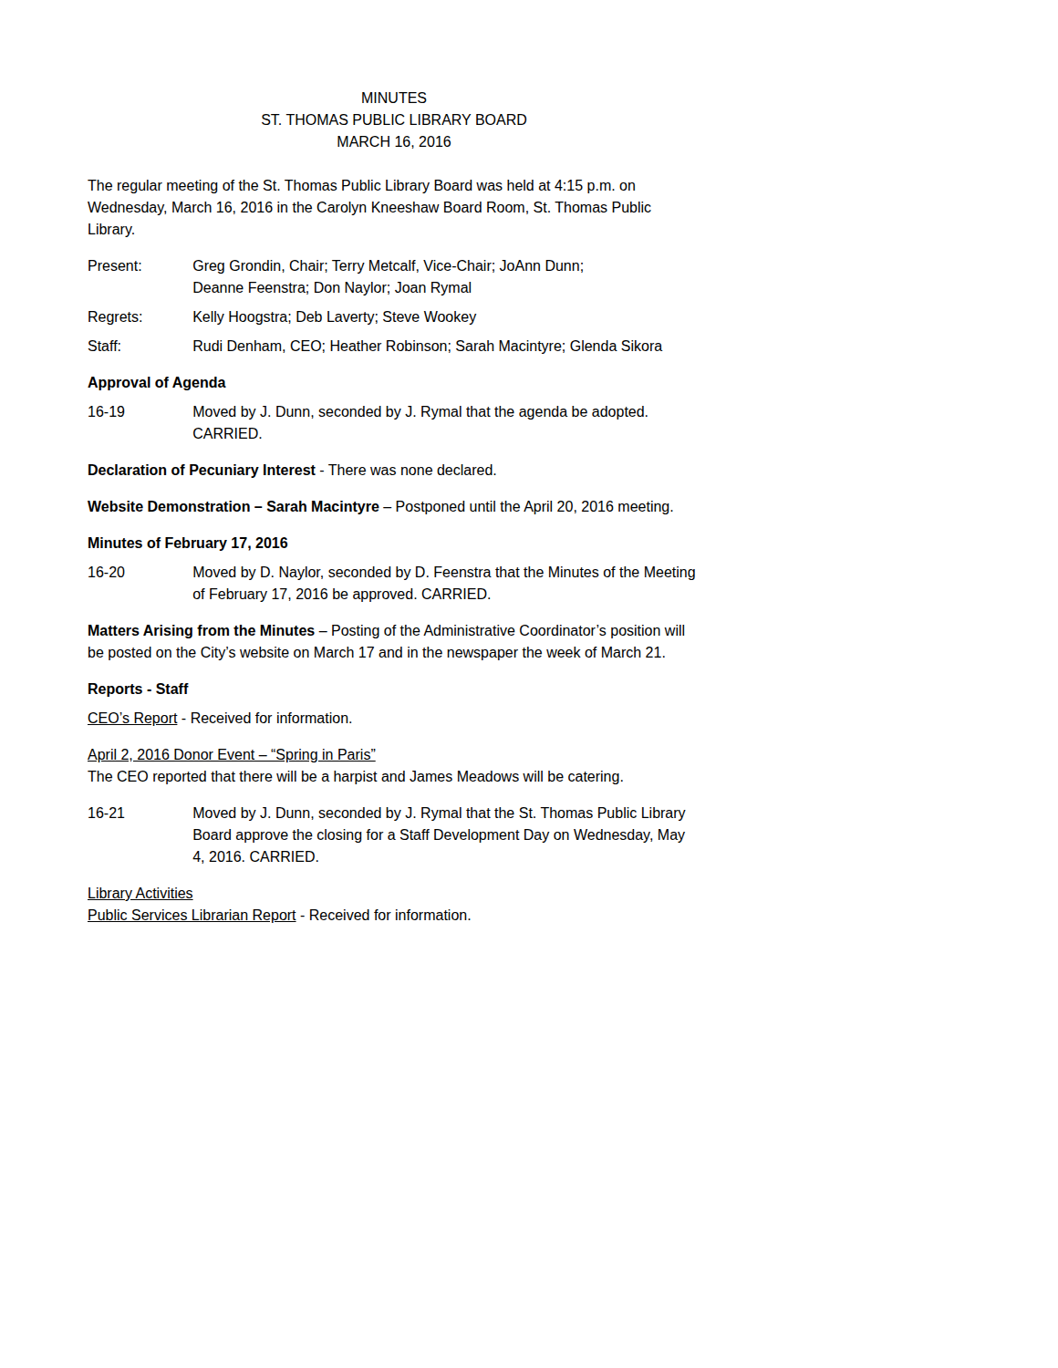MINUTES
ST. THOMAS PUBLIC LIBRARY BOARD
MARCH 16, 2016
The regular meeting of the St. Thomas Public Library Board was held at 4:15 p.m. on Wednesday, March 16, 2016 in the Carolyn Kneeshaw Board Room, St. Thomas Public Library.
Present:
Greg Grondin, Chair; Terry Metcalf, Vice-Chair; JoAnn Dunn;
Deanne Feenstra; Don Naylor; Joan Rymal
Regrets:
Kelly Hoogstra; Deb Laverty; Steve Wookey
Staff:
Rudi Denham, CEO; Heather Robinson; Sarah Macintyre; Glenda Sikora
Approval of Agenda
16-19
Moved by J. Dunn, seconded by J. Rymal that the agenda be adopted. CARRIED.
Declaration of Pecuniary Interest - There was none declared.
Website Demonstration – Sarah Macintyre – Postponed until the April 20, 2016 meeting.
Minutes of February 17, 2016
16-20
Moved by D. Naylor, seconded by D. Feenstra that the Minutes of the Meeting of February 17, 2016 be approved. CARRIED.
Matters Arising from the Minutes – Posting of the Administrative Coordinator’s position will be posted on the City’s website on March 17 and in the newspaper the week of March 21.
Reports - Staff
CEO’s Report - Received for information.
April 2, 2016 Donor Event – “Spring in Paris”
The CEO reported that there will be a harpist and James Meadows will be catering.
16-21
Moved by J. Dunn, seconded by J. Rymal that the St. Thomas Public Library Board approve the closing for a Staff Development Day on Wednesday, May 4, 2016. CARRIED.
Library Activities
Public Services Librarian Report - Received for information.